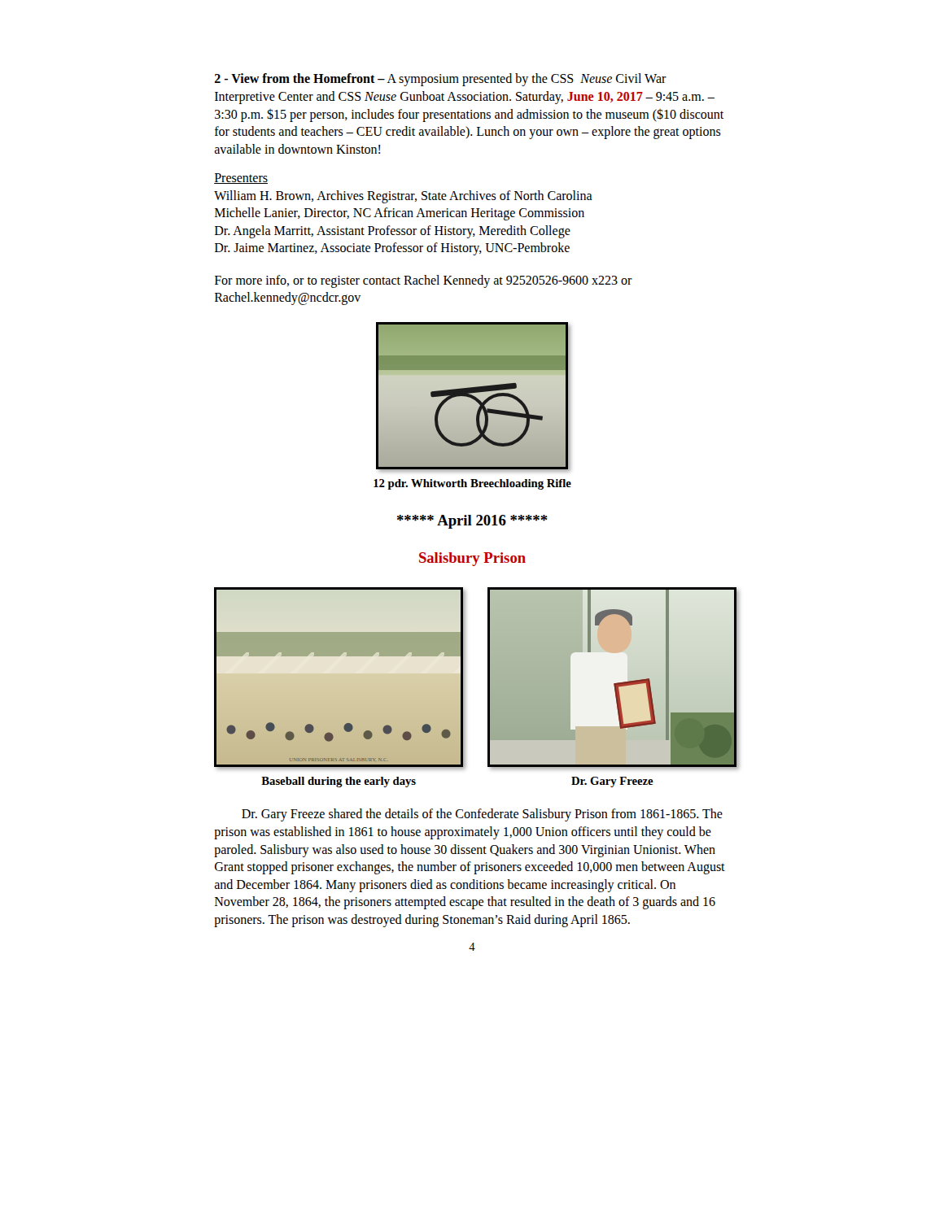2 - View from the Homefront – A symposium presented by the CSS Neuse Civil War Interpretive Center and CSS Neuse Gunboat Association. Saturday, June 10, 2017 – 9:45 a.m. – 3:30 p.m. $15 per person, includes four presentations and admission to the museum ($10 discount for students and teachers – CEU credit available). Lunch on your own – explore the great options available in downtown Kinston!
Presenters
William H. Brown, Archives Registrar, State Archives of North Carolina
Michelle Lanier, Director, NC African American Heritage Commission
Dr. Angela Marritt, Assistant Professor of History, Meredith College
Dr. Jaime Martinez, Associate Professor of History, UNC-Pembroke
For more info, or to register contact Rachel Kennedy at 92520526-9600 x223 or Rachel.kennedy@ncdcr.gov
12 pdr. Whitworth Breechloading Rifle
***** April 2016 *****
Salisbury Prison
UNION PRISONERS AT SALISBURY, N.C.
Baseball during the early days
Dr. Gary Freeze
Dr. Gary Freeze shared the details of the Confederate Salisbury Prison from 1861-1865. The prison was established in 1861 to house approximately 1,000 Union officers until they could be paroled. Salisbury was also used to house 30 dissent Quakers and 300 Virginian Unionist. When Grant stopped prisoner exchanges, the number of prisoners exceeded 10,000 men between August and December 1864. Many prisoners died as conditions became increasingly critical. On November 28, 1864, the prisoners attempted escape that resulted in the death of 3 guards and 16 prisoners. The prison was destroyed during Stoneman’s Raid during April 1865.
4